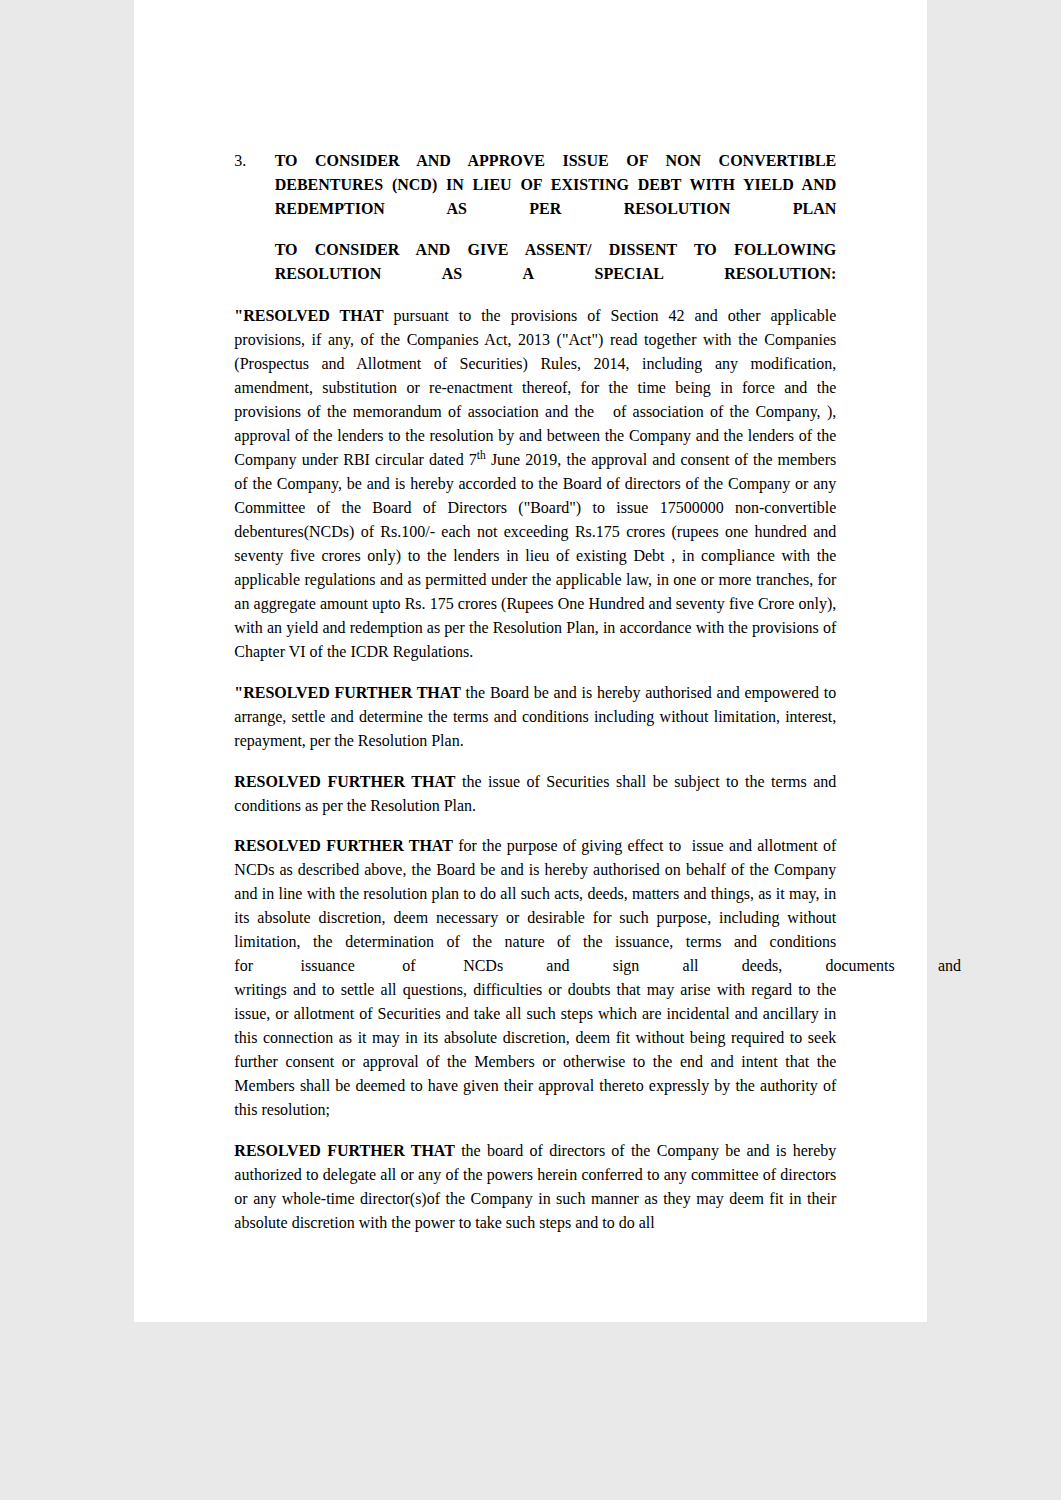3.
To consider and approve issue of non convertible debentures (NCD) in lieu of existing debt with yield and redemption as per resolution plan
To consider and give assent/ dissent to following resolution as a special resolution:
"RESOLVED THAT pursuant to the provisions of Section 42 and other applicable provisions, if any, of the Companies Act, 2013 ("Act") read together with the Companies (Prospectus and Allotment of Securities) Rules, 2014, including any modification, amendment, substitution or re-enactment thereof, for the time being in force and the provisions of the memorandum of association and the of association of the Company, ), approval of the lenders to the resolution by and between the Company and the lenders of the Company under RBI circular dated 7th June 2019, the approval and consent of the members of the Company, be and is hereby accorded to the Board of directors of the Company or any Committee of the Board of Directors ("Board") to issue 17500000 non-convertible debentures(NCDs) of Rs.100/- each not exceeding Rs.175 crores (rupees one hundred and seventy five crores only) to the lenders in lieu of existing Debt , in compliance with the applicable regulations and as permitted under the applicable law, in one or more tranches, for an aggregate amount upto Rs. 175 crores (Rupees One Hundred and seventy five Crore only), with an yield and redemption as per the Resolution Plan, in accordance with the provisions of Chapter VI of the ICDR Regulations.
"RESOLVED FURTHER THAT the Board be and is hereby authorised and empowered to arrange, settle and determine the terms and conditions including without limitation, interest, repayment, per the Resolution Plan.
RESOLVED FURTHER THAT the issue of Securities shall be subject to the terms and conditions as per the Resolution Plan.
RESOLVED FURTHER THAT for the purpose of giving effect to issue and allotment of NCDs as described above, the Board be and is hereby authorised on behalf of the Company and in line with the resolution plan to do all such acts, deeds, matters and things, as it may, in its absolute discretion, deem necessary or desirable for such purpose, including without limitation, the determination of the nature of the issuance, terms and conditions for issuance of NCDs and sign all deeds, documents and writings and to settle all questions, difficulties or doubts that may arise with regard to the issue, or allotment of Securities and take all such steps which are incidental and ancillary in this connection as it may in its absolute discretion, deem fit without being required to seek further consent or approval of the Members or otherwise to the end and intent that the Members shall be deemed to have given their approval thereto expressly by the authority of this resolution;
RESOLVED FURTHER THAT the board of directors of the Company be and is hereby authorized to delegate all or any of the powers herein conferred to any committee of directors or any whole-time director(s)of the Company in such manner as they may deem fit in their absolute discretion with the power to take such steps and to do all